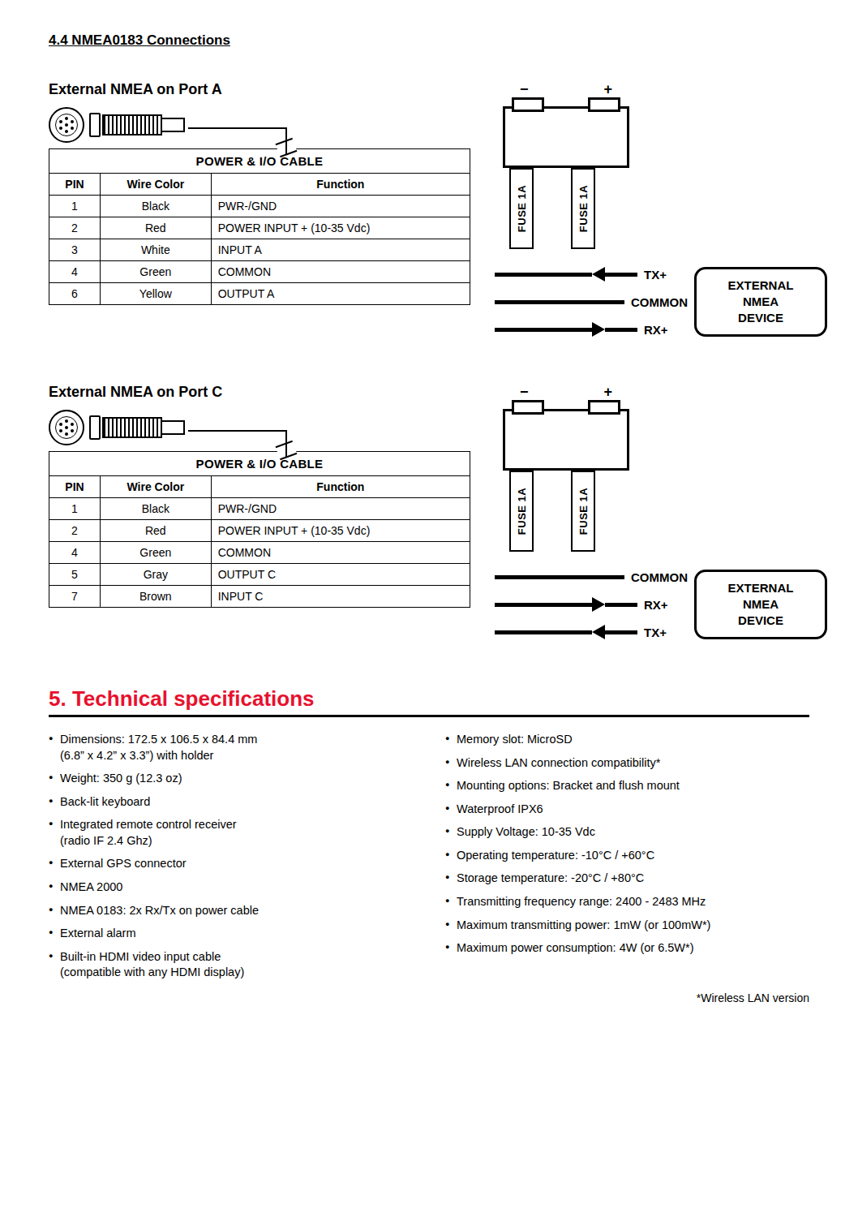4.4 NMEA0183 Connections
External NMEA on Port A
POWER & I/O CABLE
| PIN | Wire Color | Function |
| --- | --- | --- |
| 1 | Black | PWR-/GND |
| 2 | Red | POWER INPUT + (10-35 Vdc) |
| 3 | White | INPUT A |
| 4 | Green | COMMON |
| 6 | Yellow | OUTPUT A |
−
+
FUSE 1A
FUSE 1A
TX+
COMMON
RX+
EXTERNAL
NMEA
DEVICE
External NMEA on Port C
POWER & I/O CABLE
| PIN | Wire Color | Function |
| --- | --- | --- |
| 1 | Black | PWR-/GND |
| 2 | Red | POWER INPUT + (10-35 Vdc) |
| 4 | Green | COMMON |
| 5 | Gray | OUTPUT C |
| 7 | Brown | INPUT C |
−
+
FUSE 1A
FUSE 1A
COMMON
RX+
TX+
EXTERNAL
NMEA
DEVICE
5. Technical specifications
Dimensions: 172.5 x 106.5 x 84.4 mm (6.8” x 4.2” x 3.3”) with holder
Weight: 350 g (12.3 oz)
Back-lit keyboard
Integrated remote control receiver (radio IF 2.4 Ghz)
External GPS connector
NMEA 2000
NMEA 0183: 2x Rx/Tx on power cable
External alarm
Built-in HDMI video input cable (compatible with any HDMI display)
Memory slot: MicroSD
Wireless LAN connection compatibility*
Mounting options: Bracket and flush mount
Waterproof IPX6
Supply Voltage: 10-35 Vdc
Operating temperature: -10°C / +60°C
Storage temperature: -20°C / +80°C
Transmitting frequency range: 2400 - 2483 MHz
Maximum transmitting power: 1mW (or 100mW*)
Maximum power consumption: 4W (or 6.5W*)
*Wireless LAN version